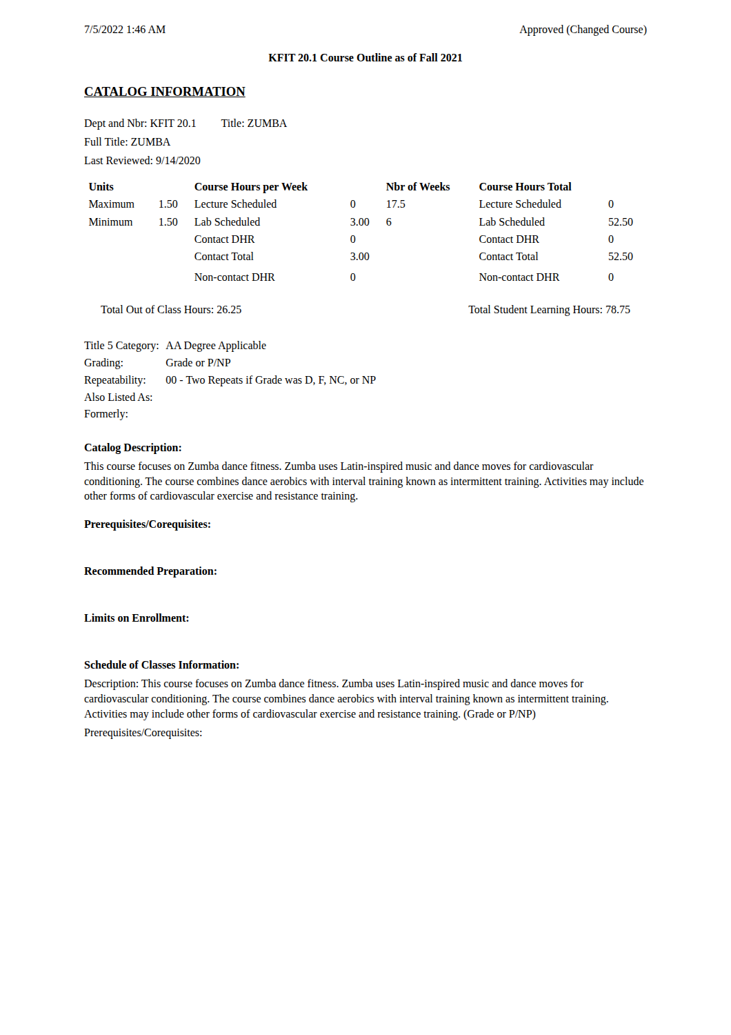7/5/2022 1:46 AM Approved (Changed Course)
KFIT 20.1 Course Outline as of Fall 2021
CATALOG INFORMATION
Dept and Nbr: KFIT 20.1 Title: ZUMBA
Full Title: ZUMBA
Last Reviewed: 9/14/2020
| Units | | Course Hours per Week | | Nbr of Weeks | Course Hours Total | |
| --- | --- | --- | --- | --- | --- | --- |
| Maximum | 1.50 | Lecture Scheduled | 0 | 17.5 | Lecture Scheduled | 0 |
| Minimum | 1.50 | Lab Scheduled | 3.00 | 6 | Lab Scheduled | 52.50 |
| | | Contact DHR | 0 | | Contact DHR | 0 |
| | | Contact Total | 3.00 | | Contact Total | 52.50 |
| | | Non-contact DHR | 0 | | Non-contact DHR | 0 |
Total Out of Class Hours: 26.25 Total Student Learning Hours: 78.75
| Title 5 Category: | AA Degree Applicable |
| Grading: | Grade or P/NP |
| Repeatability: | 00 - Two Repeats if Grade was D, F, NC, or NP |
| Also Listed As: | |
| Formerly: | |
Catalog Description:
This course focuses on Zumba dance fitness. Zumba uses Latin-inspired music and dance moves for cardiovascular conditioning. The course combines dance aerobics with interval training known as intermittent training. Activities may include other forms of cardiovascular exercise and resistance training.
Prerequisites/Corequisites:
Recommended Preparation:
Limits on Enrollment:
Schedule of Classes Information:
Description: This course focuses on Zumba dance fitness. Zumba uses Latin-inspired music and dance moves for cardiovascular conditioning. The course combines dance aerobics with interval training known as intermittent training. Activities may include other forms of cardiovascular exercise and resistance training. (Grade or P/NP)
Prerequisites/Corequisites: